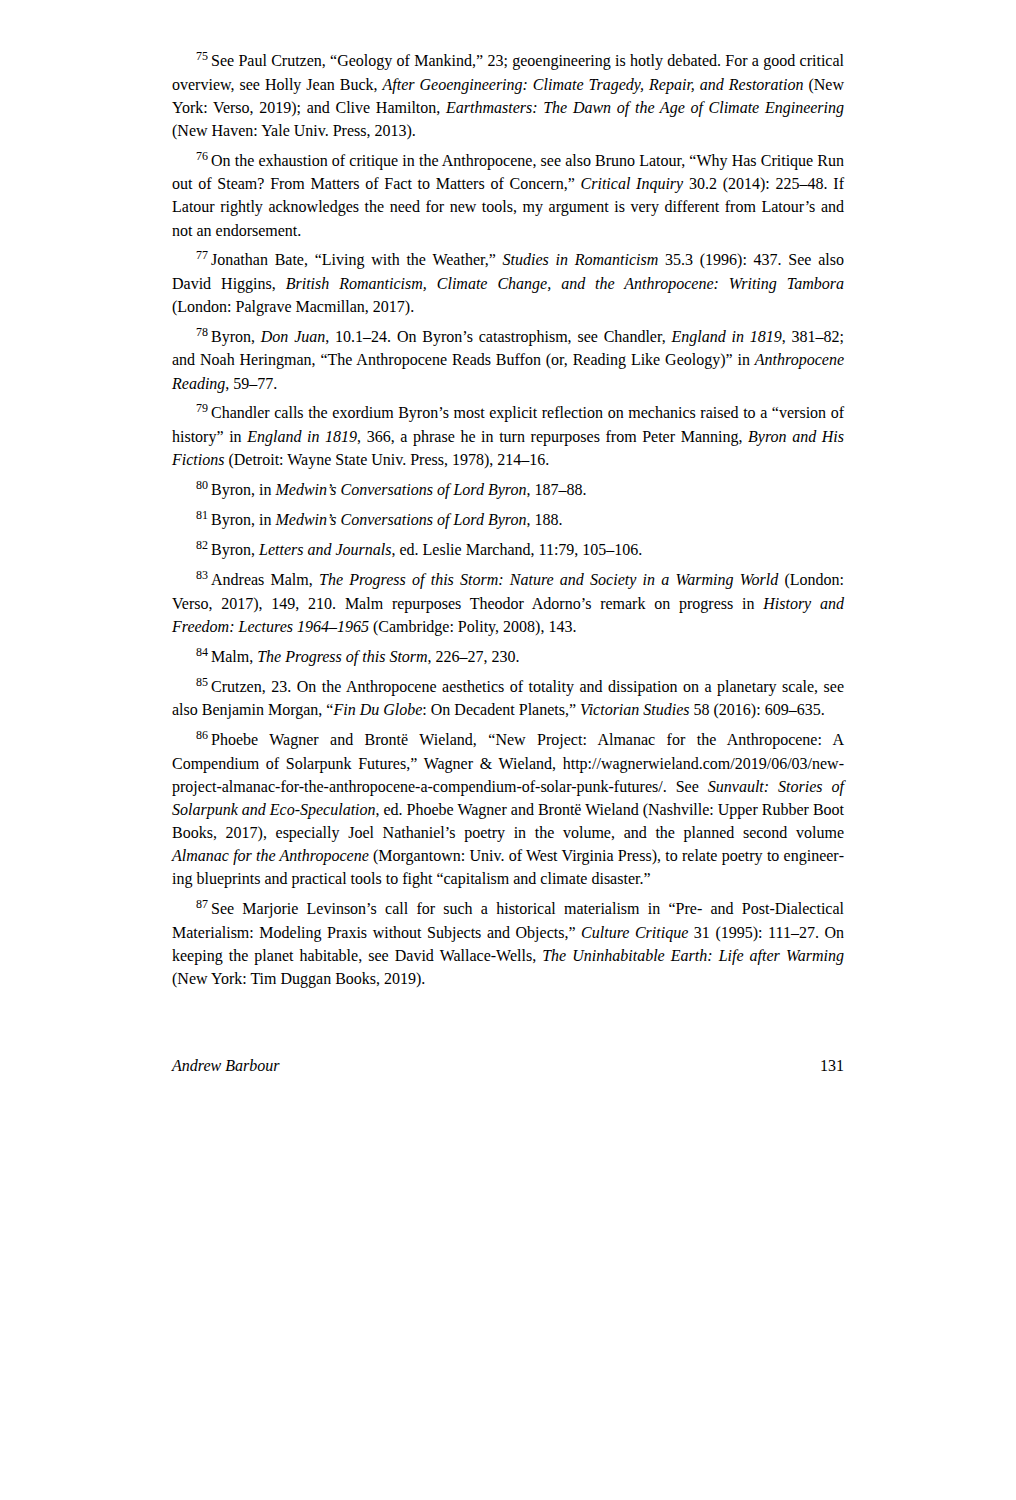See Paul Crutzen, “Geology of Mankind,” 23; geoengineering is hotly debated. For a good critical overview, see Holly Jean Buck, After Geoengineering: Climate Tragedy, Repair, and Restoration (New York: Verso, 2019); and Clive Hamilton, Earthmasters: The Dawn of the Age of Climate Engineering (New Haven: Yale Univ. Press, 2013).
On the exhaustion of critique in the Anthropocene, see also Bruno Latour, “Why Has Critique Run out of Steam? From Matters of Fact to Matters of Concern,” Critical Inquiry 30.2 (2014): 225–48. If Latour rightly acknowledges the need for new tools, my argument is very different from Latour’s and not an endorsement.
Jonathan Bate, “Living with the Weather,” Studies in Romanticism 35.3 (1996): 437. See also David Higgins, British Romanticism, Climate Change, and the Anthropocene: Writing Tambora (London: Palgrave Macmillan, 2017).
Byron, Don Juan, 10.1–24. On Byron’s catastrophism, see Chandler, England in 1819, 381–82; and Noah Heringman, “The Anthropocene Reads Buffon (or, Reading Like Geology)” in Anthropocene Reading, 59–77.
Chandler calls the exordium Byron’s most explicit reflection on mechanics raised to a “version of history” in England in 1819, 366, a phrase he in turn repurposes from Peter Manning, Byron and His Fictions (Detroit: Wayne State Univ. Press, 1978), 214–16.
Byron, in Medwin’s Conversations of Lord Byron, 187–88.
Byron, in Medwin’s Conversations of Lord Byron, 188.
Byron, Letters and Journals, ed. Leslie Marchand, 11:79, 105–106.
Andreas Malm, The Progress of this Storm: Nature and Society in a Warming World (London: Verso, 2017), 149, 210. Malm repurposes Theodor Adorno’s remark on progress in History and Freedom: Lectures 1964–1965 (Cambridge: Polity, 2008), 143.
Malm, The Progress of this Storm, 226–27, 230.
Crutzen, 23. On the Anthropocene aesthetics of totality and dissipation on a planetary scale, see also Benjamin Morgan, “Fin Du Globe: On Decadent Planets,” Victorian Studies 58 (2016): 609–635.
Phoebe Wagner and Brontë Wieland, “New Project: Almanac for the Anthropocene: A Compendium of Solarpunk Futures,” Wagner & Wieland, http://wagnerwieland.com/2019/06/03/new-project-almanac-for-the-anthropocene-a-compendium-of-solar-punk-futures/. See Sunvault: Stories of Solarpunk and Eco-Speculation, ed. Phoebe Wagner and Brontë Wieland (Nashville: Upper Rubber Boot Books, 2017), especially Joel Nathaniel’s poetry in the volume, and the planned second volume Almanac for the Anthropocene (Morgantown: Univ. of West Virginia Press), to relate poetry to engineering blueprints and practical tools to fight “capitalism and climate disaster.”
See Marjorie Levinson’s call for such a historical materialism in “Pre- and Post-Dialectical Materialism: Modeling Praxis without Subjects and Objects,” Culture Critique 31 (1995): 111–27. On keeping the planet habitable, see David Wallace-Wells, The Uninhabitable Earth: Life after Warming (New York: Tim Duggan Books, 2019).
Andrew Barbour 131